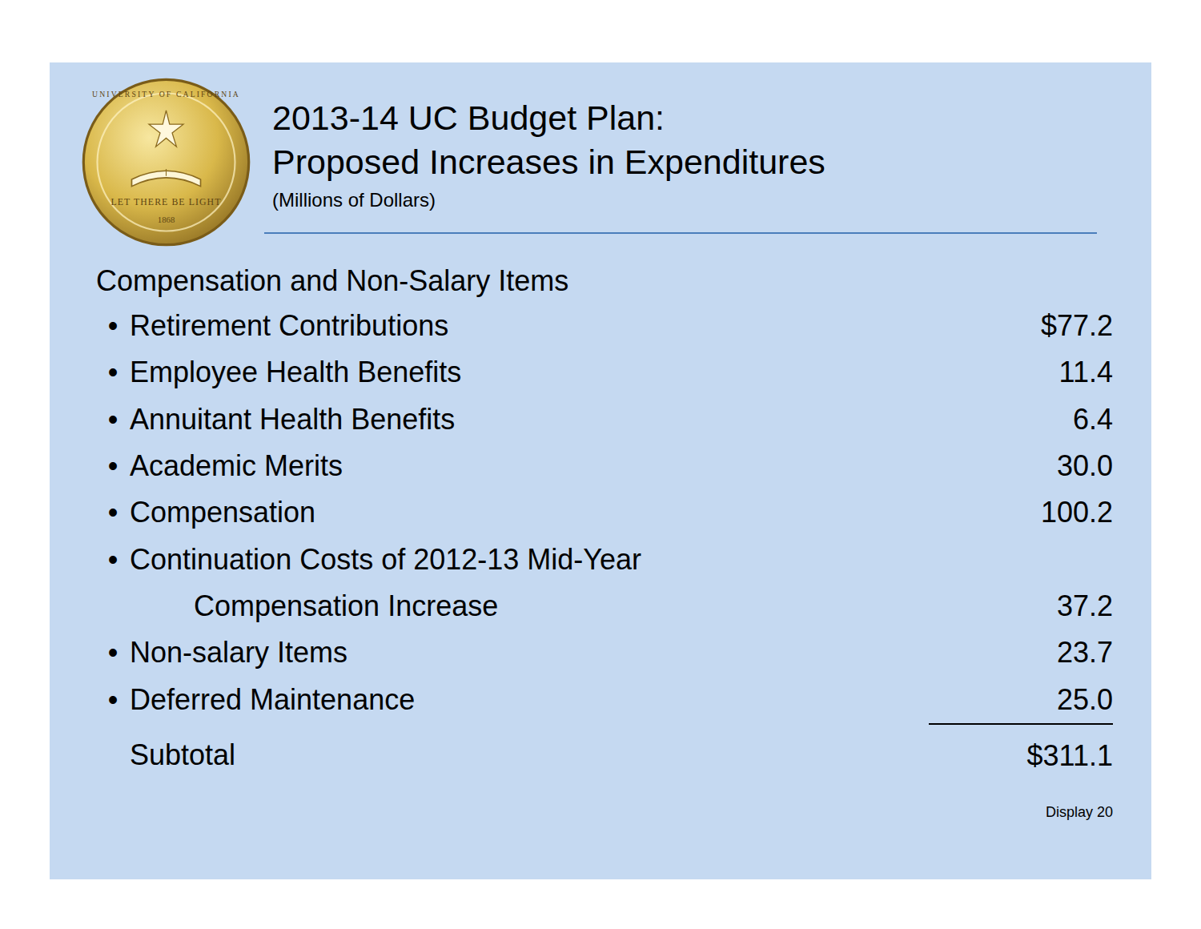2013-14 UC Budget Plan:
Proposed Increases in Expenditures
(Millions of Dollars)
Compensation and Non-Salary Items
| • | Retirement Contributions | $77.2 |
| • | Employee Health Benefits | 11.4 |
| • | Annuitant Health Benefits | 6.4 |
| • | Academic Merits | 30.0 |
| • | Compensation | 100.2 |
| • | Continuation Costs of 2012-13 Mid-Year | |
| | Compensation Increase | 37.2 |
| • | Non-salary Items | 23.7 |
| • | Deferred Maintenance | 25.0 |
| | Subtotal | $311.1 |
Display 20